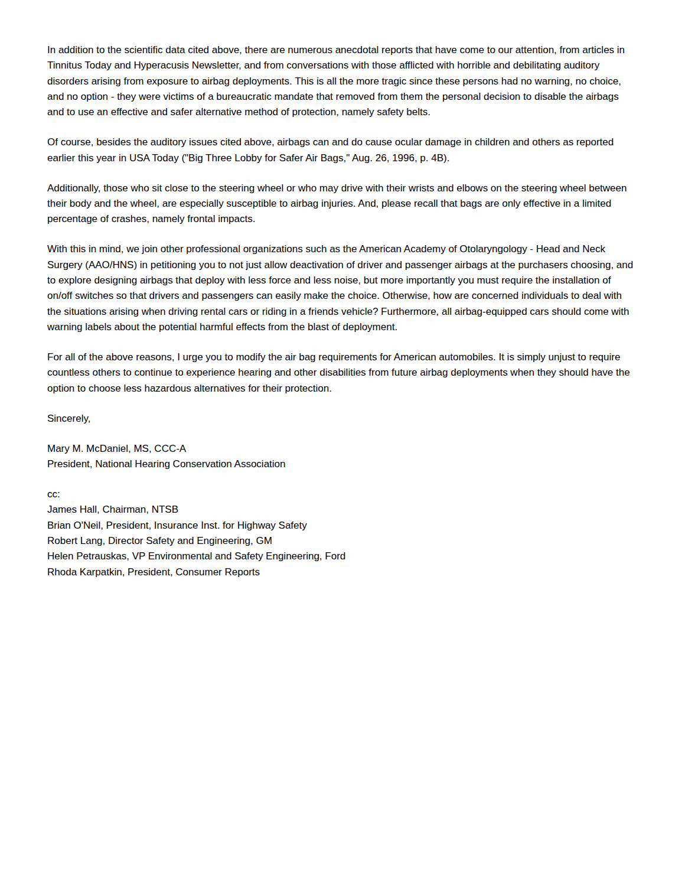In addition to the scientific data cited above, there are numerous anecdotal reports that have come to our attention, from articles in Tinnitus Today and Hyperacusis Newsletter, and from conversations with those afflicted with horrible and debilitating auditory disorders arising from exposure to airbag deployments. This is all the more tragic since these persons had no warning, no choice, and no option - they were victims of a bureaucratic mandate that removed from them the personal decision to disable the airbags and to use an effective and safer alternative method of protection, namely safety belts.
Of course, besides the auditory issues cited above, airbags can and do cause ocular damage in children and others as reported earlier this year in USA Today ("Big Three Lobby for Safer Air Bags," Aug. 26, 1996, p. 4B).
Additionally, those who sit close to the steering wheel or who may drive with their wrists and elbows on the steering wheel between their body and the wheel, are especially susceptible to airbag injuries. And, please recall that bags are only effective in a limited percentage of crashes, namely frontal impacts.
With this in mind, we join other professional organizations such as the American Academy of Otolaryngology - Head and Neck Surgery (AAO/HNS) in petitioning you to not just allow deactivation of driver and passenger airbags at the purchasers choosing, and to explore designing airbags that deploy with less force and less noise, but more importantly you must require the installation of on/off switches so that drivers and passengers can easily make the choice. Otherwise, how are concerned individuals to deal with the situations arising when driving rental cars or riding in a friends vehicle? Furthermore, all airbag-equipped cars should come with warning labels about the potential harmful effects from the blast of deployment.
For all of the above reasons, I urge you to modify the air bag requirements for American automobiles. It is simply unjust to require countless others to continue to experience hearing and other disabilities from future airbag deployments when they should have the option to choose less hazardous alternatives for their protection.
Sincerely,
Mary M. McDaniel, MS, CCC-A
President, National Hearing Conservation Association
cc:
James Hall, Chairman, NTSB
Brian O'Neil, President, Insurance Inst. for Highway Safety
Robert Lang, Director Safety and Engineering, GM
Helen Petrauskas, VP Environmental and Safety Engineering, Ford
Rhoda Karpatkin, President, Consumer Reports